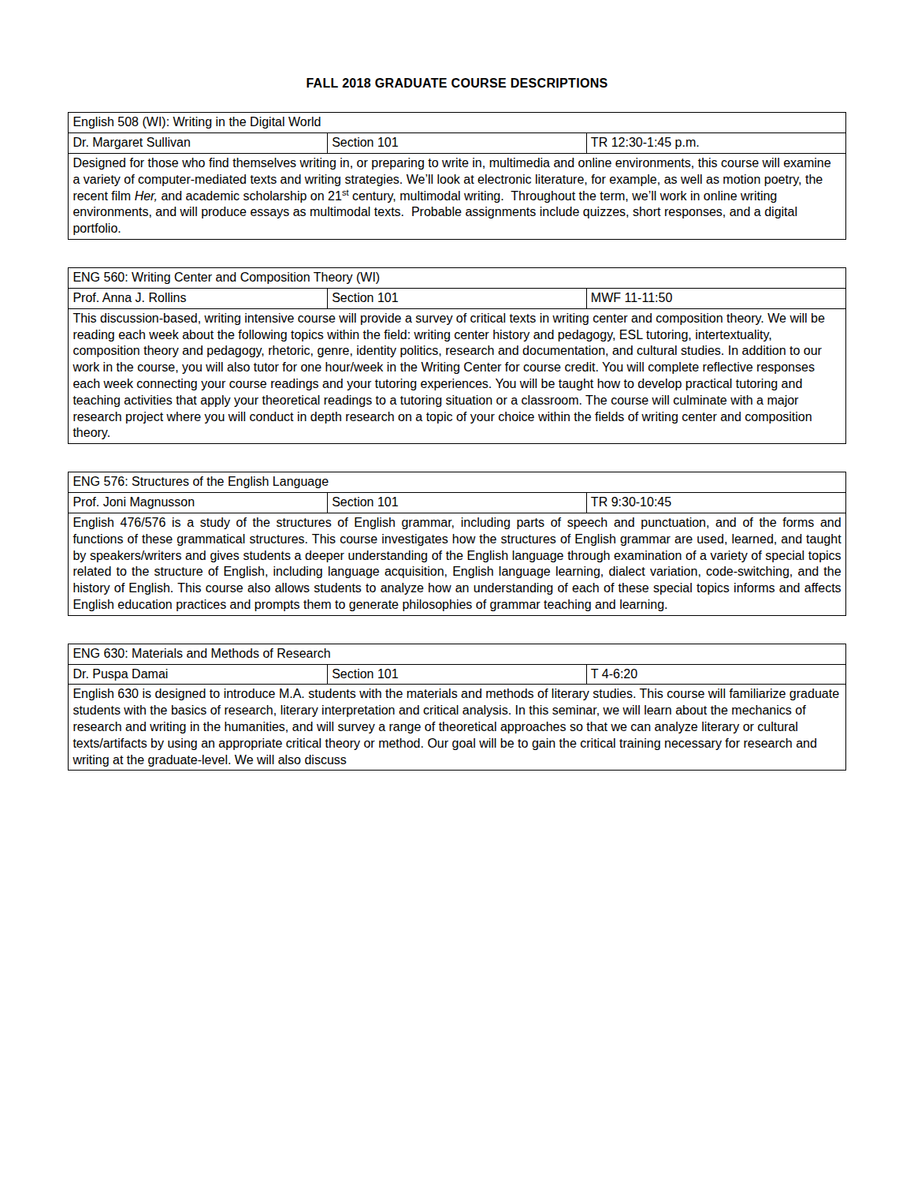FALL 2018 GRADUATE COURSE DESCRIPTIONS
| English 508 (WI): Writing in the Digital World |
| Dr. Margaret Sullivan | Section 101 | TR 12:30-1:45 p.m. |
| Designed for those who find themselves writing in, or preparing to write in, multimedia and online environments, this course will examine a variety of computer-mediated texts and writing strategies. We’ll look at electronic literature, for example, as well as motion poetry, the recent film Her, and academic scholarship on 21 st century, multimodal writing. Throughout the term, we’ll work in online writing environments, and will produce essays as multimodal texts. Probable assignments include quizzes, short responses, and a digital portfolio. |
| ENG 560: Writing Center and Composition Theory (WI) |
| Prof. Anna J. Rollins | Section 101 | MWF 11-11:50 |
| This discussion-based, writing intensive course will provide a survey of critical texts in writing center and composition theory. We will be reading each week about the following topics within the field: writing center history and pedagogy, ESL tutoring, intertextuality, composition theory and pedagogy, rhetoric, genre, identity politics, research and documentation, and cultural studies. In addition to our work in the course, you will also tutor for one hour/week in the Writing Center for course credit. You will complete reflective responses each week connecting your course readings and your tutoring experiences. You will be taught how to develop practical tutoring and teaching activities that apply your theoretical readings to a tutoring situation or a classroom. The course will culminate with a major research project where you will conduct in depth research on a topic of your choice within the fields of writing center and composition theory. |
| ENG 576: Structures of the English Language |
| Prof. Joni Magnusson | Section 101 | TR 9:30-10:45 |
| English 476/576 is a study of the structures of English grammar, including parts of speech and punctuation, and of the forms and functions of these grammatical structures. This course investigates how the structures of English grammar are used, learned, and taught by speakers/writers and gives students a deeper understanding of the English language through examination of a variety of special topics related to the structure of English, including language acquisition, English language learning, dialect variation, code-switching, and the history of English. This course also allows students to analyze how an understanding of each of these special topics informs and affects English education practices and prompts them to generate philosophies of grammar teaching and learning. |
| ENG 630: Materials and Methods of Research |
| Dr. Puspa Damai | Section 101 | T 4-6:20 |
| English 630 is designed to introduce M.A. students with the materials and methods of literary studies. This course will familiarize graduate students with the basics of research, literary interpretation and critical analysis. In this seminar, we will learn about the mechanics of research and writing in the humanities, and will survey a range of theoretical approaches so that we can analyze literary or cultural texts/artifacts by using an appropriate critical theory or method. Our goal will be to gain the critical training necessary for research and writing at the graduate-level. We will also discuss |